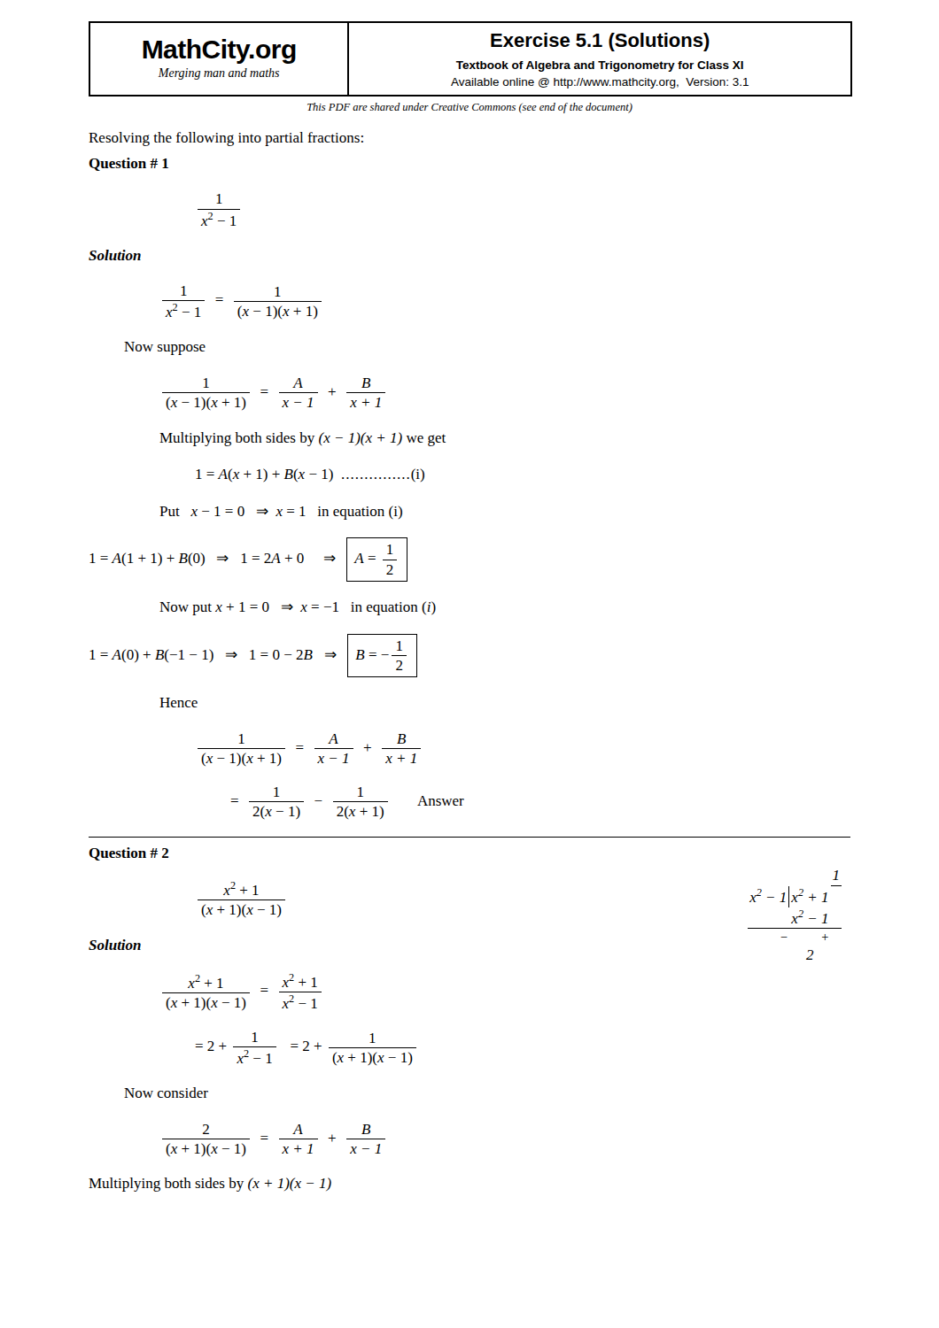MathCity.org
Merging man and maths
Exercise 5.1 (Solutions)
Textbook of Algebra and Trigonometry for Class XI
Available online @ http://www.mathcity.org, Version: 3.1
This PDF are shared under Creative Commons (see end of the document)
Resolving the following into partial fractions:
Question # 1
1 x2 − 1
Solution
1 x2 − 1 = 1(x − 1)(x + 1)
Now suppose
1(x − 1)(x + 1) = Ax − 1 + Bx + 1
Multiplying both sides by (x − 1)(x + 1) we get
1 = A(x + 1) + B(x − 1) ...............(i)
Put x − 1 = 0 ⇒ x = 1 in equation (i)
1 = A(1 + 1) + B(0) ⇒ 1 = 2A + 0 ⇒ A = 12
Now put x + 1 = 0 ⇒ x = −1 in equation (i)
1 = A(0) + B(−1 − 1) ⇒ 1 = 0 − 2B ⇒ B = −12
Hence
1(x − 1)(x + 1) = Ax − 1 + Bx + 1
= 12(x − 1) − 12(x + 1) Answer
Question # 2
| | | 1 |
| x 2 − 1 | x 2 + 1 | |
| | x 2 − 1 | |
| − | + | |
| | 2 | |
x2 + 1(x + 1)(x − 1)
Solution
x2 + 1(x + 1)(x − 1) = x2 + 1 x2 − 1
= 2 + 1 x2 − 1 = 2 + 1(x + 1)(x − 1)
Now consider
2(x + 1)(x − 1) = Ax + 1 + Bx − 1
Multiplying both sides by (x + 1)(x − 1)